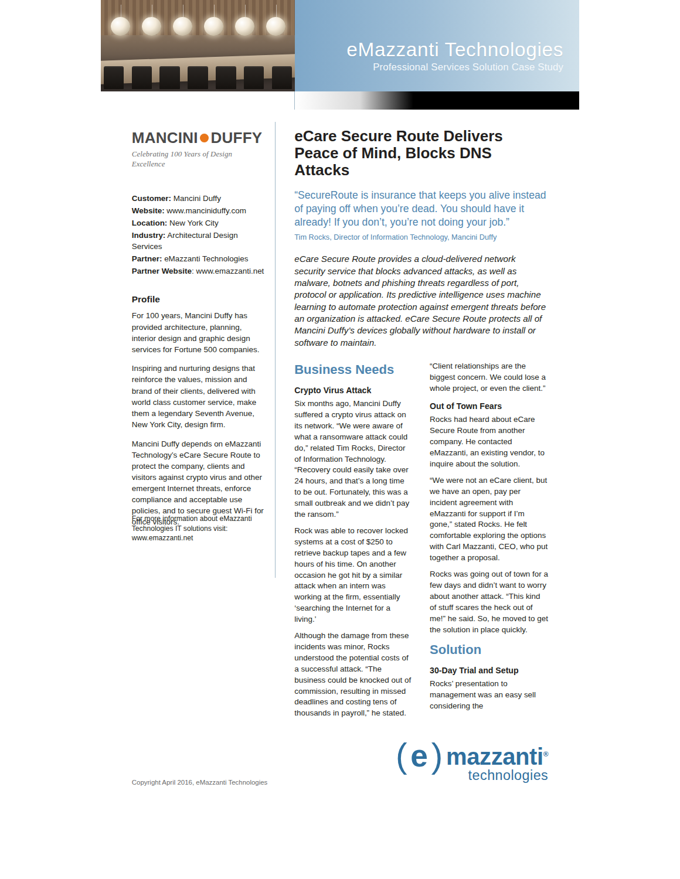eMazzanti Technologies
Professional Services Solution Case Study
MANCINI DUFFY
Celebrating 100 Years of Design Excellence
Customer: Mancini Duffy
Website: www.manciniduffy.com
Location: New York City
Industry: Architectural Design Services
Partner: eMazzanti Technologies
Partner Website: www.emazzanti.net
Profile
For 100 years, Mancini Duffy has provided architecture, planning, interior design and graphic design services for Fortune 500 companies.
Inspiring and nurturing designs that reinforce the values, mission and brand of their clients, delivered with world class customer service, make them a legendary Seventh Avenue, New York City, design firm.
Mancini Duffy depends on eMazzanti Technology’s eCare Secure Route to protect the company, clients and visitors against crypto virus and other emergent Internet threats, enforce compliance and acceptable use policies, and to secure guest Wi-Fi for office visitors.
For more information about eMazzanti Technologies IT solutions visit: www.emazzanti.net
eCare Secure Route Delivers Peace of Mind, Blocks DNS Attacks
“SecureRoute is insurance that keeps you alive instead of paying off when you’re dead. You should have it already! If you don’t, you’re not doing your job.”
Tim Rocks, Director of Information Technology, Mancini Duffy
eCare Secure Route provides a cloud-delivered network security service that blocks advanced attacks, as well as malware, botnets and phishing threats regardless of port, protocol or application. Its predictive intelligence uses machine learning to automate protection against emergent threats before an organization is attacked. eCare Secure Route protects all of Mancini Duffy’s devices globally without hardware to install or software to maintain.
Business Needs
Crypto Virus Attack
Six months ago, Mancini Duffy suffered a crypto virus attack on its network. “We were aware of what a ransomware attack could do,” related Tim Rocks, Director of Information Technology. “Recovery could easily take over 24 hours, and that’s a long time to be out. Fortunately, this was a small outbreak and we didn’t pay the ransom.”
Rock was able to recover locked systems at a cost of $250 to retrieve backup tapes and a few hours of his time. On another occasion he got hit by a similar attack when an intern was working at the firm, essentially ‘searching the Internet for a living.’
Although the damage from these incidents was minor, Rocks understood the potential costs of a successful attack. “The business could be knocked out of commission, resulting in missed deadlines and costing tens of thousands in payroll,” he stated. “Client relationships are the biggest concern. We could lose a whole project, or even the client.”
Out of Town Fears
Rocks had heard about eCare Secure Route from another company. He contacted eMazzanti, an existing vendor, to inquire about the solution.
“We were not an eCare client, but we have an open, pay per incident agreement with eMazzanti for support if I’m gone,” stated Rocks. He felt comfortable exploring the options with Carl Mazzanti, CEO, who put together a proposal.
Rocks was going out of town for a few days and didn’t want to worry about another attack. “This kind of stuff scares the heck out of me!” he said. So, he moved to get the solution in place quickly.
Solution
30-Day Trial and Setup
Rocks’ presentation to management was an easy sell considering the
Copyright April 2016, eMazzanti Technologies
(e) mazzanti®
technologies